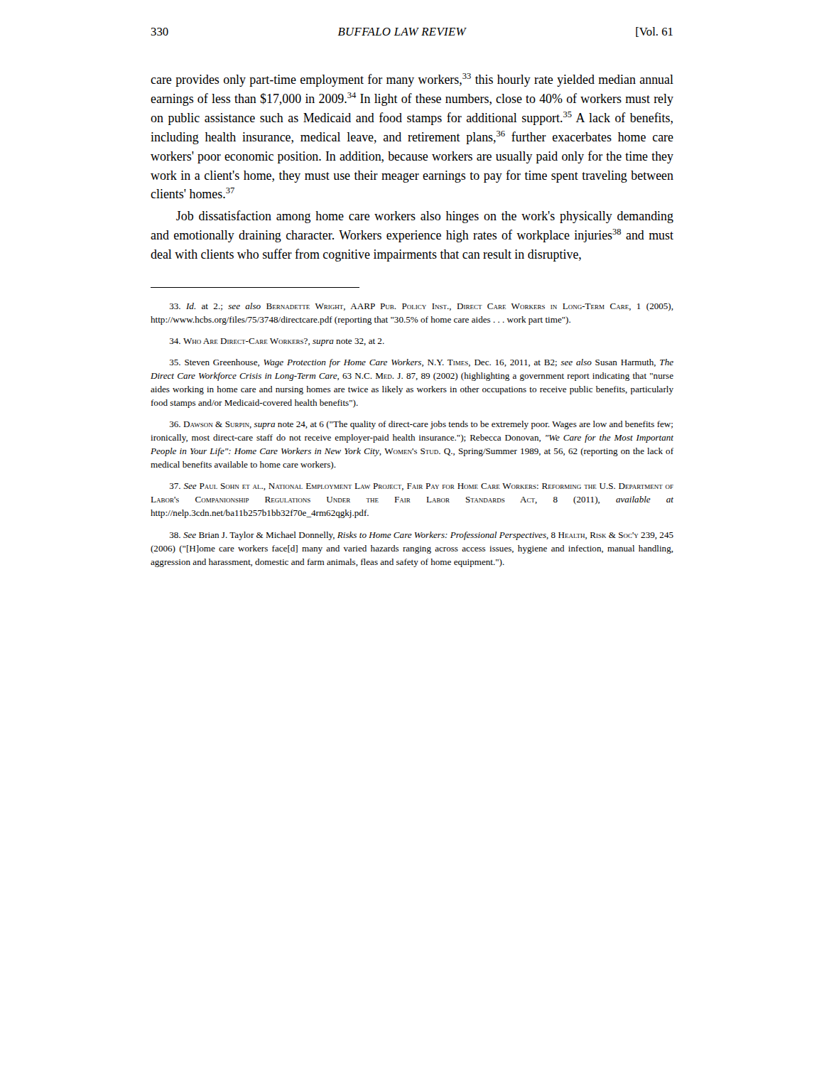330 BUFFALO LAW REVIEW [Vol. 61
care provides only part-time employment for many workers,33 this hourly rate yielded median annual earnings of less than $17,000 in 2009.34 In light of these numbers, close to 40% of workers must rely on public assistance such as Medicaid and food stamps for additional support.35 A lack of benefits, including health insurance, medical leave, and retirement plans,36 further exacerbates home care workers' poor economic position. In addition, because workers are usually paid only for the time they work in a client's home, they must use their meager earnings to pay for time spent traveling between clients' homes.37
Job dissatisfaction among home care workers also hinges on the work's physically demanding and emotionally draining character. Workers experience high rates of workplace injuries38 and must deal with clients who suffer from cognitive impairments that can result in disruptive,
33. Id. at 2.; see also Bernadette Wright, AARP Pub. Policy Inst., Direct Care Workers in Long-Term Care, 1 (2005), http://www.hcbs.org/files/75/3748/directcare.pdf (reporting that "30.5% of home care aides . . . work part time").
34. Who Are Direct-Care Workers?, supra note 32, at 2.
35. Steven Greenhouse, Wage Protection for Home Care Workers, N.Y. Times, Dec. 16, 2011, at B2; see also Susan Harmuth, The Direct Care Workforce Crisis in Long-Term Care, 63 N.C. Med. J. 87, 89 (2002) (highlighting a government report indicating that "nurse aides working in home care and nursing homes are twice as likely as workers in other occupations to receive public benefits, particularly food stamps and/or Medicaid-covered health benefits").
36. Dawson & Surpin, supra note 24, at 6 ("The quality of direct-care jobs tends to be extremely poor. Wages are low and benefits few; ironically, most direct-care staff do not receive employer-paid health insurance."); Rebecca Donovan, "We Care for the Most Important People in Your Life": Home Care Workers in New York City, Women's Stud. Q., Spring/Summer 1989, at 56, 62 (reporting on the lack of medical benefits available to home care workers).
37. See Paul Sohn et al., National Employment Law Project, Fair Pay for Home Care Workers: Reforming the U.S. Department of Labor's Companionship Regulations Under the Fair Labor Standards Act, 8 (2011), available at http://nelp.3cdn.net/ba11b257b1bb32f70e_4rm62qgkj.pdf.
38. See Brian J. Taylor & Michael Donnelly, Risks to Home Care Workers: Professional Perspectives, 8 Health, Risk & Soc'y 239, 245 (2006) ("[H]ome care workers face[d] many and varied hazards ranging across access issues, hygiene and infection, manual handling, aggression and harassment, domestic and farm animals, fleas and safety of home equipment.").